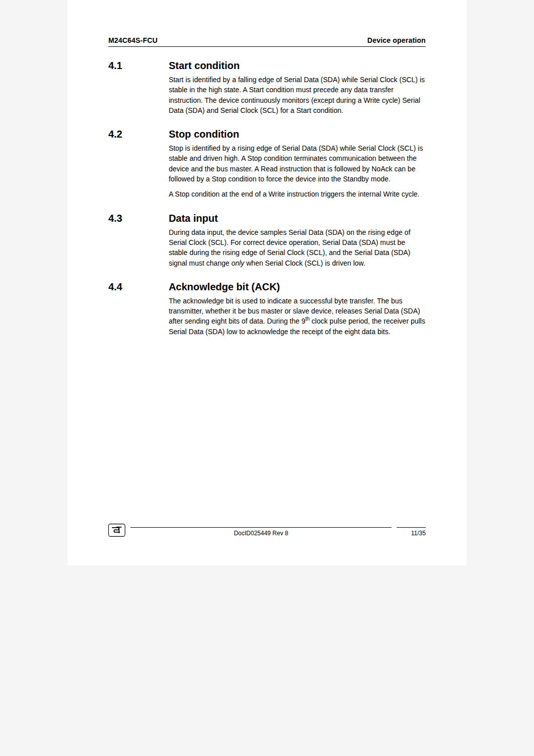M24C64S-FCU
Device operation
4.1
Start condition
Start is identified by a falling edge of Serial Data (SDA) while Serial Clock (SCL) is stable in the high state. A Start condition must precede any data transfer instruction. The device continuously monitors (except during a Write cycle) Serial Data (SDA) and Serial Clock (SCL) for a Start condition.
4.2
Stop condition
Stop is identified by a rising edge of Serial Data (SDA) while Serial Clock (SCL) is stable and driven high. A Stop condition terminates communication between the device and the bus master. A Read instruction that is followed by NoAck can be followed by a Stop condition to force the device into the Standby mode.
A Stop condition at the end of a Write instruction triggers the internal Write cycle.
4.3
Data input
During data input, the device samples Serial Data (SDA) on the rising edge of Serial Clock (SCL). For correct device operation, Serial Data (SDA) must be stable during the rising edge of Serial Clock (SCL), and the Serial Data (SDA) signal must change only when Serial Clock (SCL) is driven low.
4.4
Acknowledge bit (ACK)
The acknowledge bit is used to indicate a successful byte transfer. The bus transmitter, whether it be bus master or slave device, releases Serial Data (SDA) after sending eight bits of data. During the 9th clock pulse period, the receiver pulls Serial Data (SDA) low to acknowledge the receipt of the eight data bits.
DocID025449 Rev 8
11/35